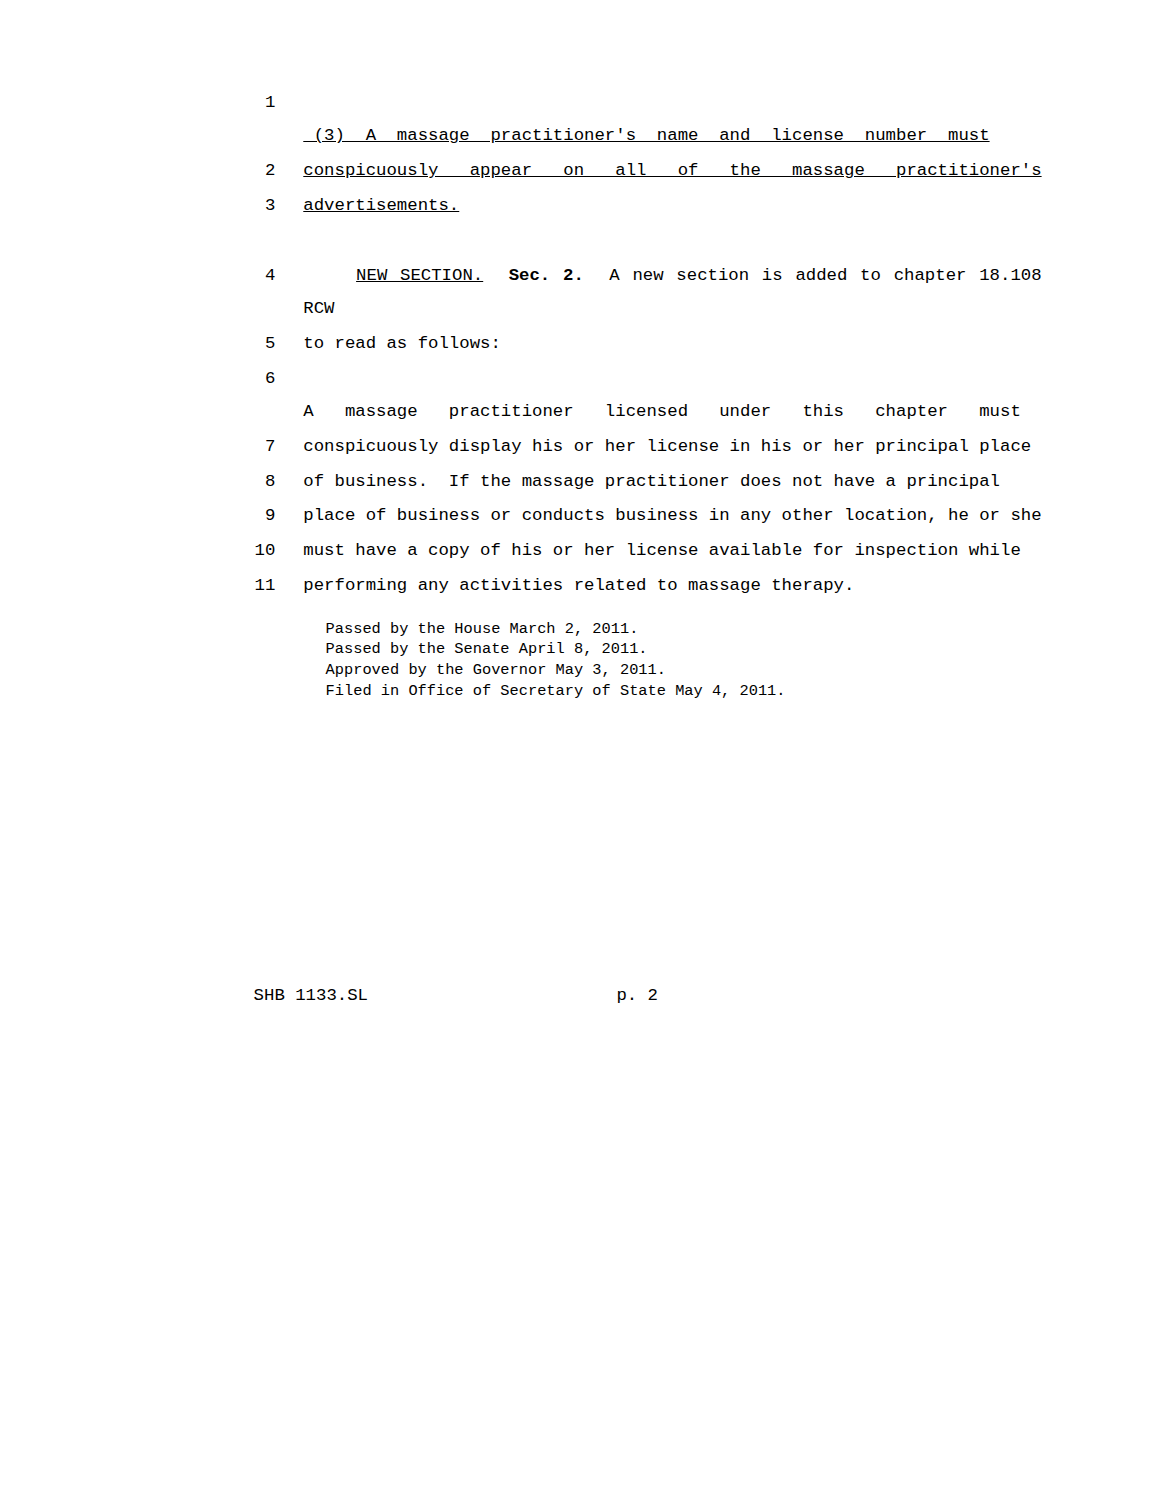| 1 | (3) A massage practitioner's name and license number must |
| 2 | conspicuously appear on all of the massage practitioner's |
| 3 | advertisements. |
| 4 | NEW SECTION. Sec. 2. A new section is added to chapter 18.108 RCW |
| 5 | to read as follows: |
| 6 | A massage practitioner licensed under this chapter must |
| 7 | conspicuously display his or her license in his or her principal place |
| 8 | of business. If the massage practitioner does not have a principal |
| 9 | place of business or conducts business in any other location, he or she |
| 10 | must have a copy of his or her license available for inspection while |
| 11 | performing any activities related to massage therapy. |
Passed by the House March 2, 2011.
Passed by the Senate April 8, 2011.
Approved by the Governor May 3, 2011.
Filed in Office of Secretary of State May 4, 2011.
SHB 1133.SL
p. 2